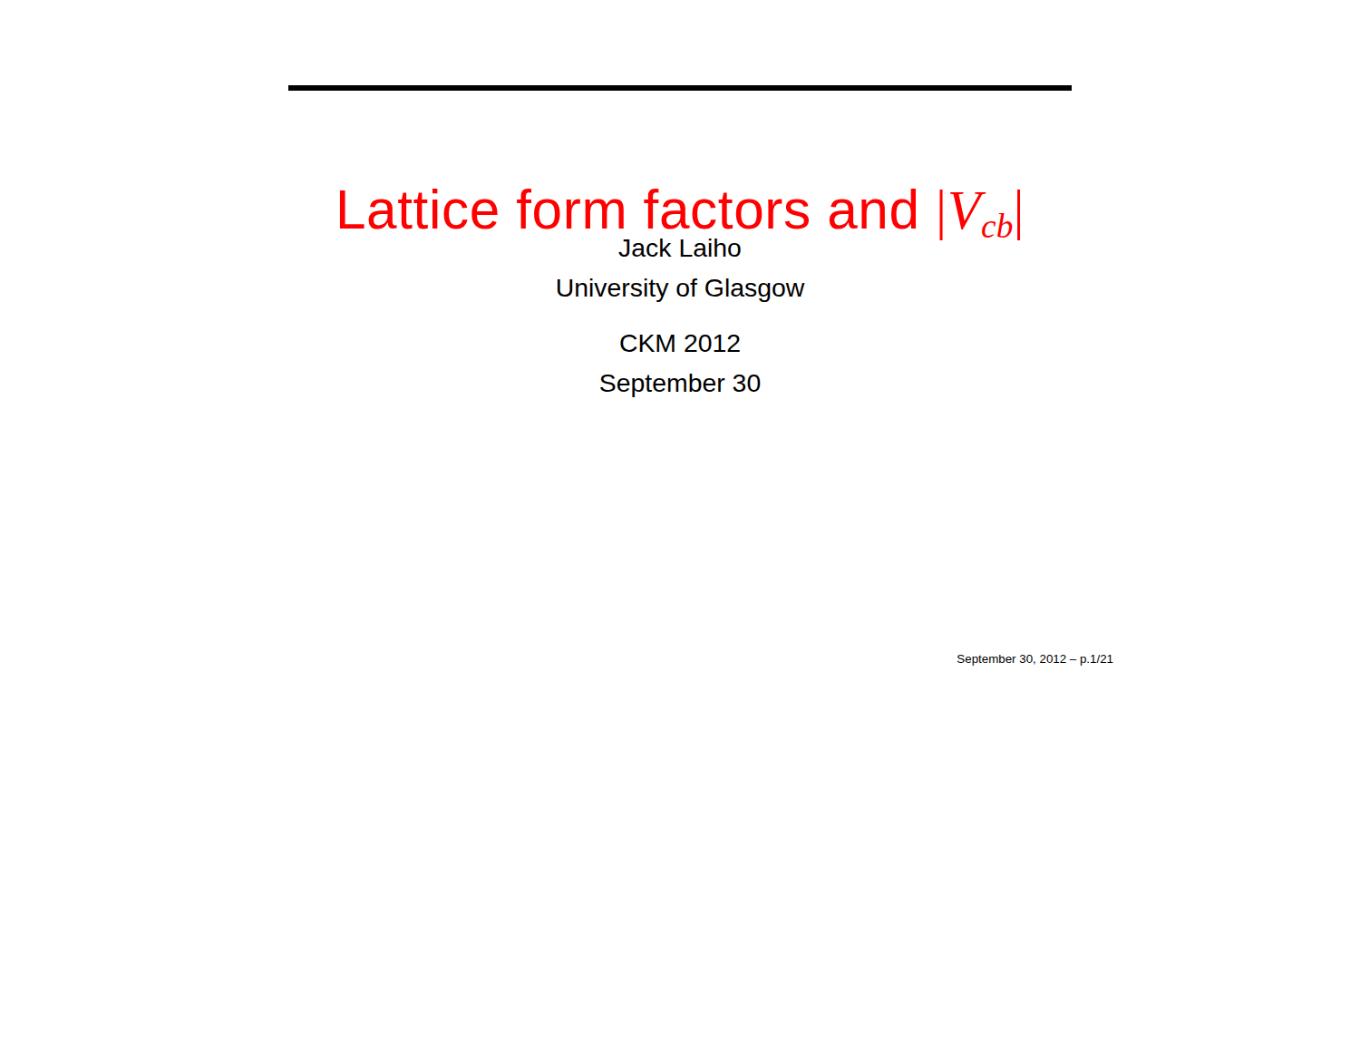Lattice form factors and |Vcb|
Jack Laiho
University of Glasgow
CKM 2012
September 30
September 30, 2012 – p.1/21